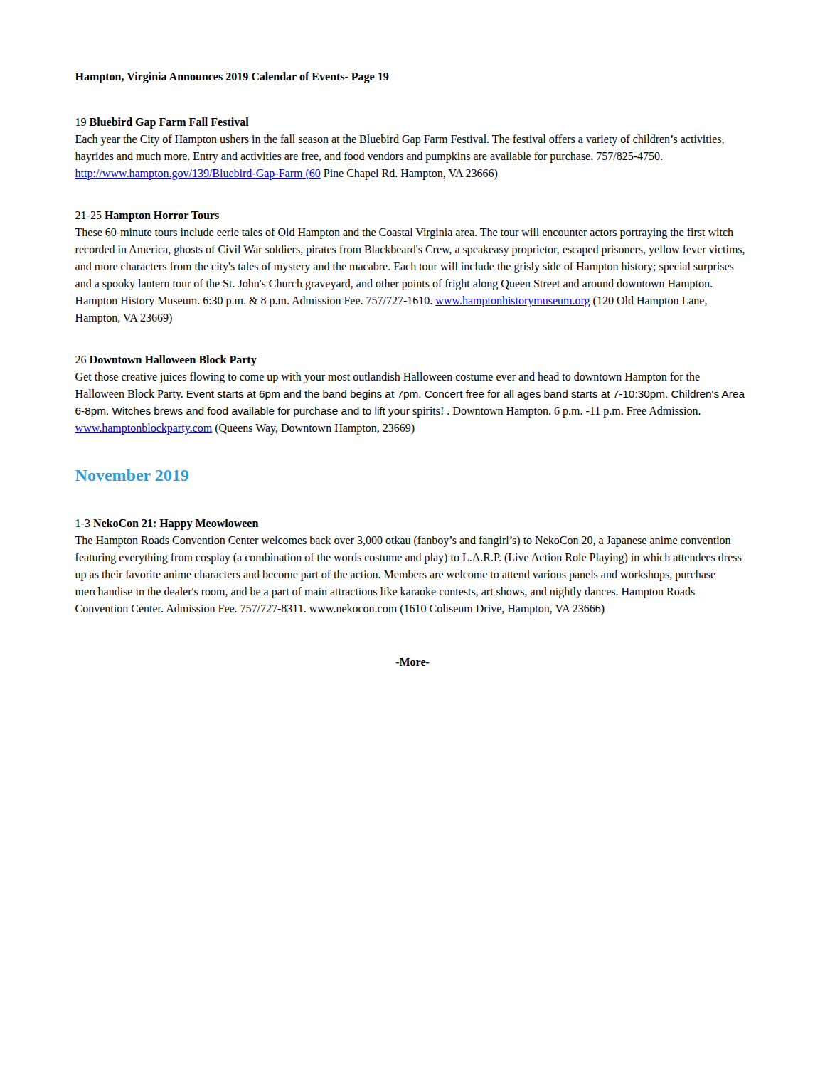Hampton, Virginia Announces 2019 Calendar of Events- Page 19
19 Bluebird Gap Farm Fall Festival
Each year the City of Hampton ushers in the fall season at the Bluebird Gap Farm Festival. The festival offers a variety of children’s activities, hayrides and much more. Entry and activities are free, and food vendors and pumpkins are available for purchase. 757/825-4750. http://www.hampton.gov/139/Bluebird-Gap-Farm (60 Pine Chapel Rd. Hampton, VA 23666)
21-25 Hampton Horror Tours
These 60-minute tours include eerie tales of Old Hampton and the Coastal Virginia area. The tour will encounter actors portraying the first witch recorded in America, ghosts of Civil War soldiers, pirates from Blackbeard's Crew, a speakeasy proprietor, escaped prisoners, yellow fever victims, and more characters from the city's tales of mystery and the macabre. Each tour will include the grisly side of Hampton history; special surprises and a spooky lantern tour of the St. John's Church graveyard, and other points of fright along Queen Street and around downtown Hampton. Hampton History Museum. 6:30 p.m. & 8 p.m. Admission Fee. 757/727-1610. www.hamptonhistorymuseum.org (120 Old Hampton Lane, Hampton, VA 23669)
26 Downtown Halloween Block Party
Get those creative juices flowing to come up with your most outlandish Halloween costume ever and head to downtown Hampton for the Halloween Block Party. Event starts at 6pm and the band begins at 7pm. Concert free for all ages band starts at 7-10:30pm. Children's Area 6-8pm. Witches brews and food available for purchase and to lift your spirits! . Downtown Hampton. 6 p.m. -11 p.m. Free Admission. www.hamptonblockparty.com (Queens Way, Downtown Hampton, 23669)
November 2019
1-3 NekoCon 21: Happy Meowloween
The Hampton Roads Convention Center welcomes back over 3,000 otkau (fanboy’s and fangirl’s) to NekoCon 20, a Japanese anime convention featuring everything from cosplay (a combination of the words costume and play) to L.A.R.P. (Live Action Role Playing) in which attendees dress up as their favorite anime characters and become part of the action. Members are welcome to attend various panels and workshops, purchase merchandise in the dealer's room, and be a part of main attractions like karaoke contests, art shows, and nightly dances. Hampton Roads Convention Center. Admission Fee. 757/727-8311. www.nekocon.com (1610 Coliseum Drive, Hampton, VA 23666)
-More-